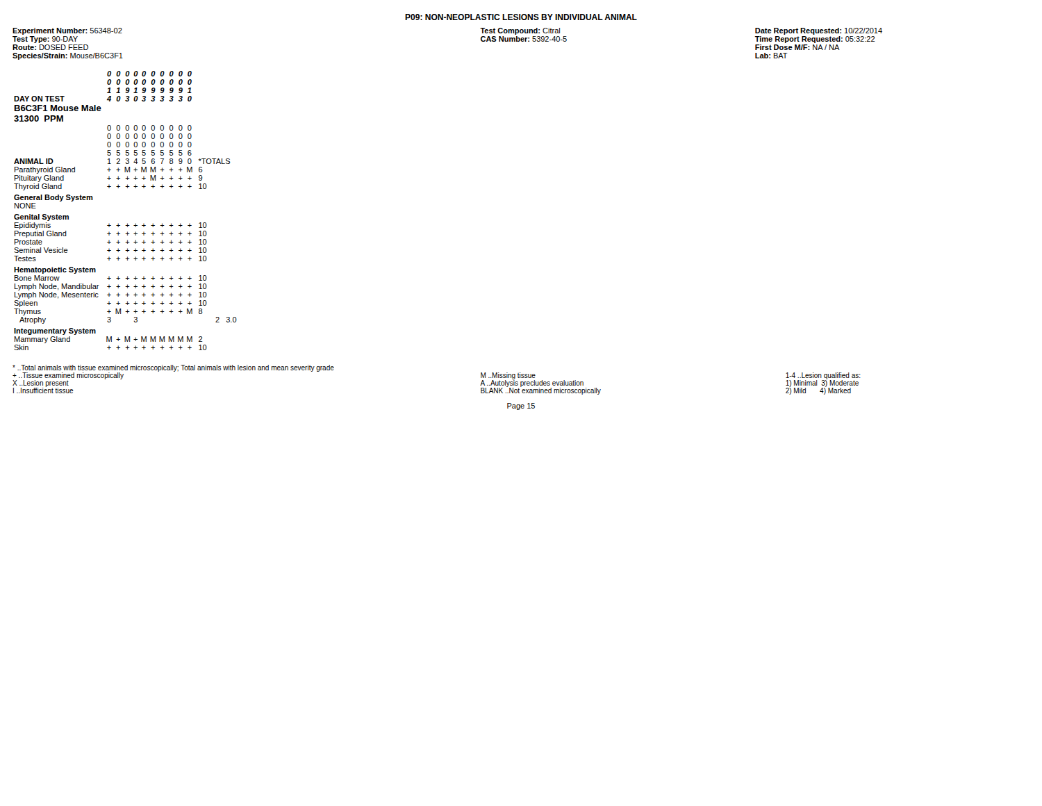P09: NON-NEOPLASTIC LESIONS BY INDIVIDUAL ANIMAL
| Experiment Number: 56348-02 | Test Compound: Citral | Date Report Requested: 10/22/2014 |
| Test Type: 90-DAY | CAS Number: 5392-40-5 | Time Report Requested: 05:32:22 |
| Route: DOSED FEED | | First Dose M/F: NA / NA |
| Species/Strain: Mouse/B6C3F1 | | Lab: BAT |
| DAY ON TEST | 0 0 1 4 | 0 0 1 0 | 0 0 9 3 | 0 0 1 0 | 0 0 9 3 | 0 0 9 3 | 0 0 9 3 | 0 0 9 3 | 0 0 9 3 | 0 0 1 0 | |
| B6C3F1 Mouse Male 31300 PPM | | |
| ANIMAL ID | 0 0 0 5 1 | 0 0 0 5 2 | 0 0 0 5 3 | 0 0 0 5 4 | 0 0 0 5 5 | 0 0 0 5 6 | 0 0 0 5 7 | 0 0 0 5 8 | 0 0 0 5 9 | 0 0 0 6 0 | *TOTALS |
| Parathyroid Gland | + | + | M | + | M | M | + | + | + | M | 6 |
| Pituitary Gland | + | + | + | + | + | M | + | + | + | + | 9 |
| Thyroid Gland | + | + | + | + | + | + | + | + | + | + | 10 |
| General Body System |
| NONE | | |
| Genital System |
| Epididymis | + | + | + | + | + | + | + | + | + | + | 10 |
| Preputial Gland | + | + | + | + | + | + | + | + | + | + | 10 |
| Prostate | + | + | + | + | + | + | + | + | + | + | 10 |
| Seminal Vesicle | + | + | + | + | + | + | + | + | + | + | 10 |
| Testes | + | + | + | + | + | + | + | + | + | + | 10 |
| Hematopoietic System |
| Bone Marrow | + | + | + | + | + | + | + | + | + | + | 10 |
| Lymph Node, Mandibular | + | + | + | + | + | + | + | + | + | + | 10 |
| Lymph Node, Mesenteric | + | + | + | + | + | + | + | + | + | + | 10 |
| Spleen | + | + | + | + | + | + | + | + | + | + | 10 |
| Thymus | + | M | + | + | + | + | + | + | + | M | 8 |
| Atrophy | 3 | | | 3 | | | | | | | 2 3.0 |
| Integumentary System |
| Mammary Gland | M | + | M | + | M | M | M | M | M | M | 2 |
| Skin | + | + | + | + | + | + | + | + | + | + | 10 |
* ..Total animals with tissue examined microscopically; Total animals with lesion and mean severity grade
| + ..Tissue examined microscopically | M ..Missing tissue | 1-4 ..Lesion qualified as: |
| X ..Lesion present | A ..Autolysis precludes evaluation | 1) Minimal 3) Moderate |
| I ..Insufficient tissue | BLANK ..Not examined microscopically | 2) Mild 4) Marked |
Page 15